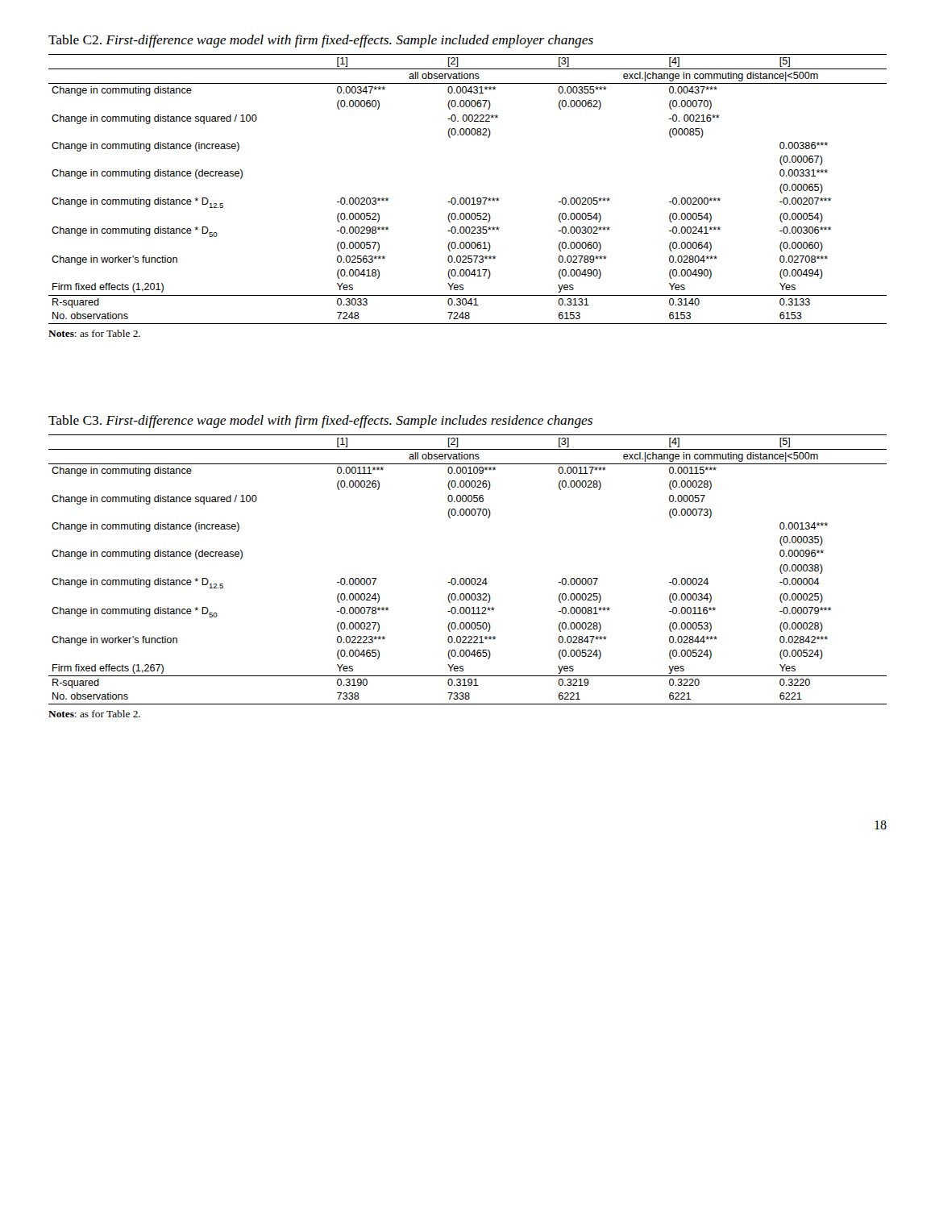Table C2. First-difference wage model with firm fixed-effects. Sample included employer changes
| | [1] | [2] | [3] | [4] | [5] |
| | all observations | excl./change in commuting distance/<500m |
| Change in commuting distance | 0.00347*** | 0.00431*** | 0.00355*** | 0.00437*** | |
| | (0.00060) | (0.00067) | (0.00062) | (0.00070) | |
| Change in commuting distance squared / 100 | | -0. 00222** | | -0. 00216** | |
| | | (0.00082) | | (00085) | |
| Change in commuting distance (increase) | | | | | 0.00386*** |
| | | | | | (0.00067) |
| Change in commuting distance (decrease) | | | | | 0.00331*** |
| | | | | | (0.00065) |
| Change in commuting distance * D 12.5 | -0.00203*** | -0.00197*** | -0.00205*** | -0.00200*** | -0.00207*** |
| | (0.00052) | (0.00052) | (0.00054) | (0.00054) | (0.00054) |
| Change in commuting distance * D 50 | -0.00298*** | -0.00235*** | -0.00302*** | -0.00241*** | -0.00306*** |
| | (0.00057) | (0.00061) | (0.00060) | (0.00064) | (0.00060) |
| Change in worker’s function | 0.02563*** | 0.02573*** | 0.02789*** | 0.02804*** | 0.02708*** |
| | (0.00418) | (0.00417) | (0.00490) | (0.00490) | (0.00494) |
| Firm fixed effects (1,201) | Yes | Yes | yes | Yes | Yes |
| R-squared | 0.3033 | 0.3041 | 0.3131 | 0.3140 | 0.3133 |
| No. observations | 7248 | 7248 | 6153 | 6153 | 6153 |
Notes: as for Table 2.
Table C3. First-difference wage model with firm fixed-effects. Sample includes residence changes
| | [1] | [2] | [3] | [4] | [5] |
| | all observations | excl./change in commuting distance/<500m |
| Change in commuting distance | 0.00111*** | 0.00109*** | 0.00117*** | 0.00115*** | |
| | (0.00026) | (0.00026) | (0.00028) | (0.00028) | |
| Change in commuting distance squared / 100 | | 0.00056 | | 0.00057 | |
| | | (0.00070) | | (0.00073) | |
| Change in commuting distance (increase) | | | | | 0.00134*** |
| | | | | | (0.00035) |
| Change in commuting distance (decrease) | | | | | 0.00096** |
| | | | | | (0.00038) |
| Change in commuting distance * D 12.5 | -0.00007 | -0.00024 | -0.00007 | -0.00024 | -0.00004 |
| | (0.00024) | (0.00032) | (0.00025) | (0.00034) | (0.00025) |
| Change in commuting distance * D 50 | -0.00078*** | -0.00112** | -0.00081*** | -0.00116** | -0.00079*** |
| | (0.00027) | (0.00050) | (0.00028) | (0.00053) | (0.00028) |
| Change in worker’s function | 0.02223*** | 0.02221*** | 0.02847*** | 0.02844*** | 0.02842*** |
| | (0.00465) | (0.00465) | (0.00524) | (0.00524) | (0.00524) |
| Firm fixed effects (1,267) | Yes | Yes | yes | yes | Yes |
| R-squared | 0.3190 | 0.3191 | 0.3219 | 0.3220 | 0.3220 |
| No. observations | 7338 | 7338 | 6221 | 6221 | 6221 |
Notes: as for Table 2.
18